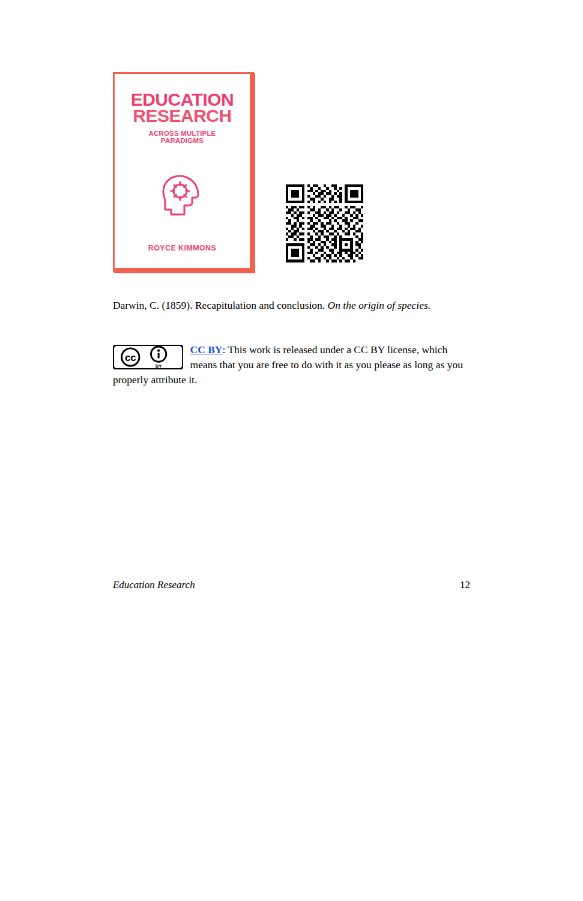EducationResearch
Across Multiple Paradigms
Royce Kimmons
Darwin, C. (1859). Recapitulation and conclusion. On the origin of species.
cc BY CC BY: This work is released under a CC BY license, which means that you are free to do with it as you please as long as you properly attribute it.
Education Research 12